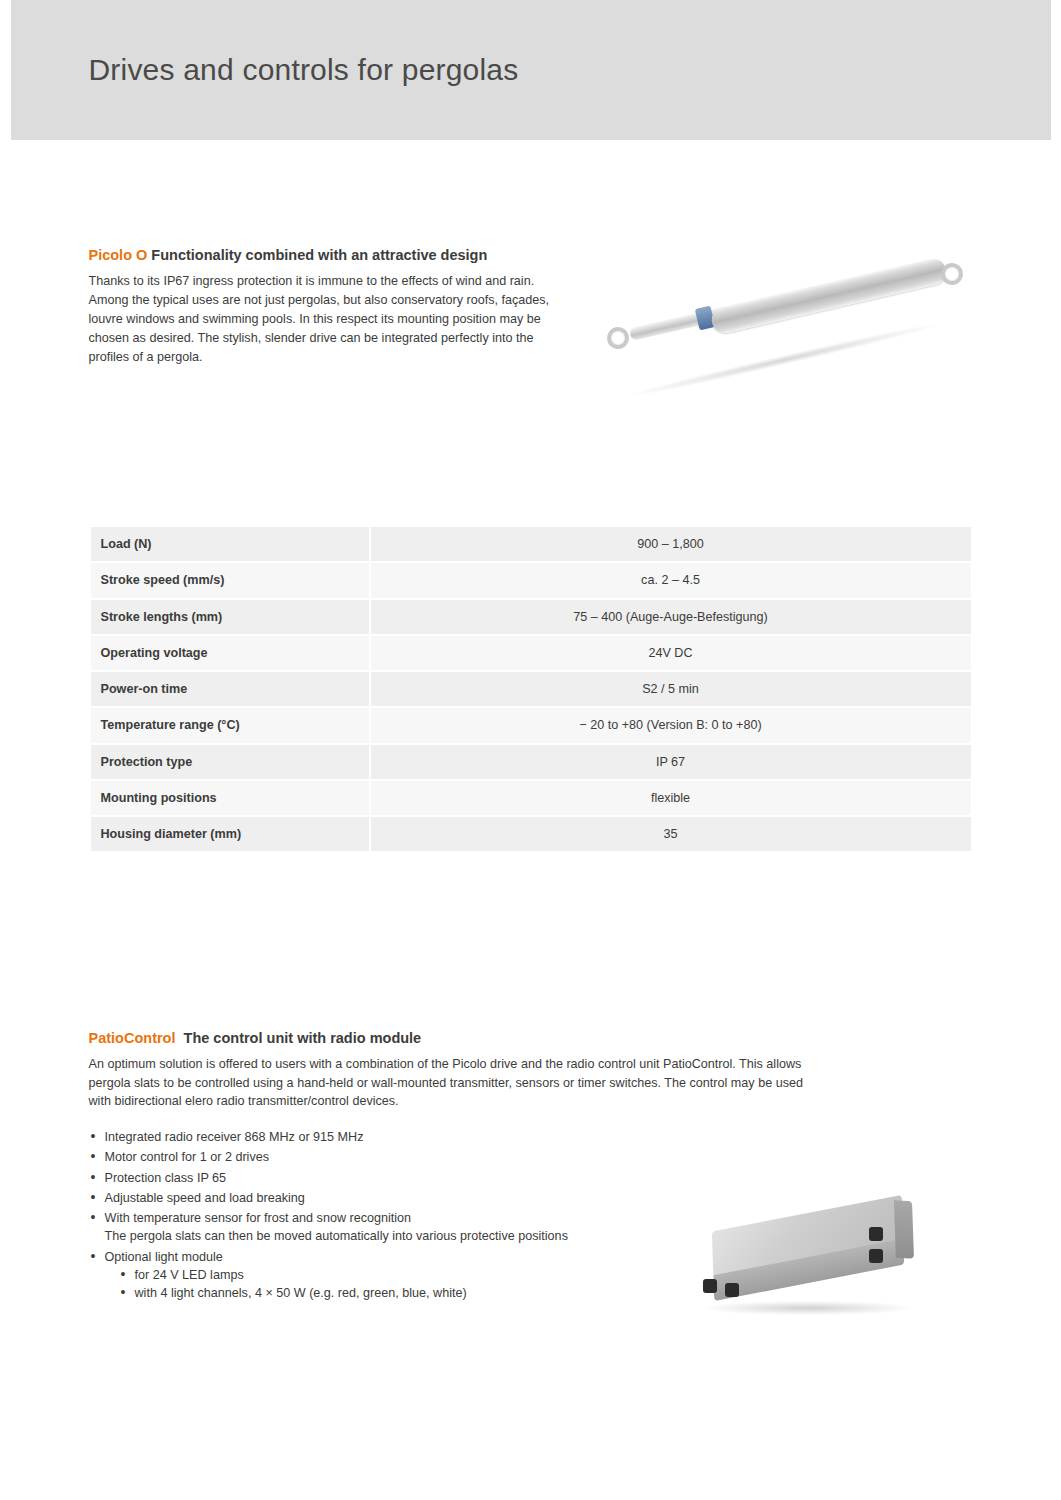Drives and controls for pergolas
Picolo O Functionality combined with an attractive design
Thanks to its IP67 ingress protection it is immune to the effects of wind and rain. Among the typical uses are not just pergolas, but also conservatory roofs, façades, louvre windows and swimming pools. In this respect its mounting position may be chosen as desired. The stylish, slender drive can be integrated perfectly into the profiles of a pergola.
| Load (N) | 900 – 1,800 |
| Stroke speed (mm/s) | ca. 2 – 4.5 |
| Stroke lengths (mm) | 75 – 400 (Auge-Auge-Befestigung) |
| Operating voltage | 24V DC |
| Power-on time | S2 / 5 min |
| Temperature range (°C) | − 20 to +80 (Version B: 0 to +80) |
| Protection type | IP 67 |
| Mounting positions | flexible |
| Housing diameter (mm) | 35 |
PatioControl The control unit with radio module
An optimum solution is offered to users with a combination of the Picolo drive and the radio control unit PatioControl. This allows pergola slats to be controlled using a hand-held or wall-mounted transmitter, sensors or timer switches. The control may be used with bidirectional elero radio transmitter/control devices.
Integrated radio receiver 868 MHz or 915 MHz
Motor control for 1 or 2 drives
Protection class IP 65
Adjustable speed and load breaking
With temperature sensor for frost and snow recognition
The pergola slats can then be moved automatically into various protective positions
Optional light module
for 24 V LED lamps
with 4 light channels, 4 × 50 W (e.g. red, green, blue, white)